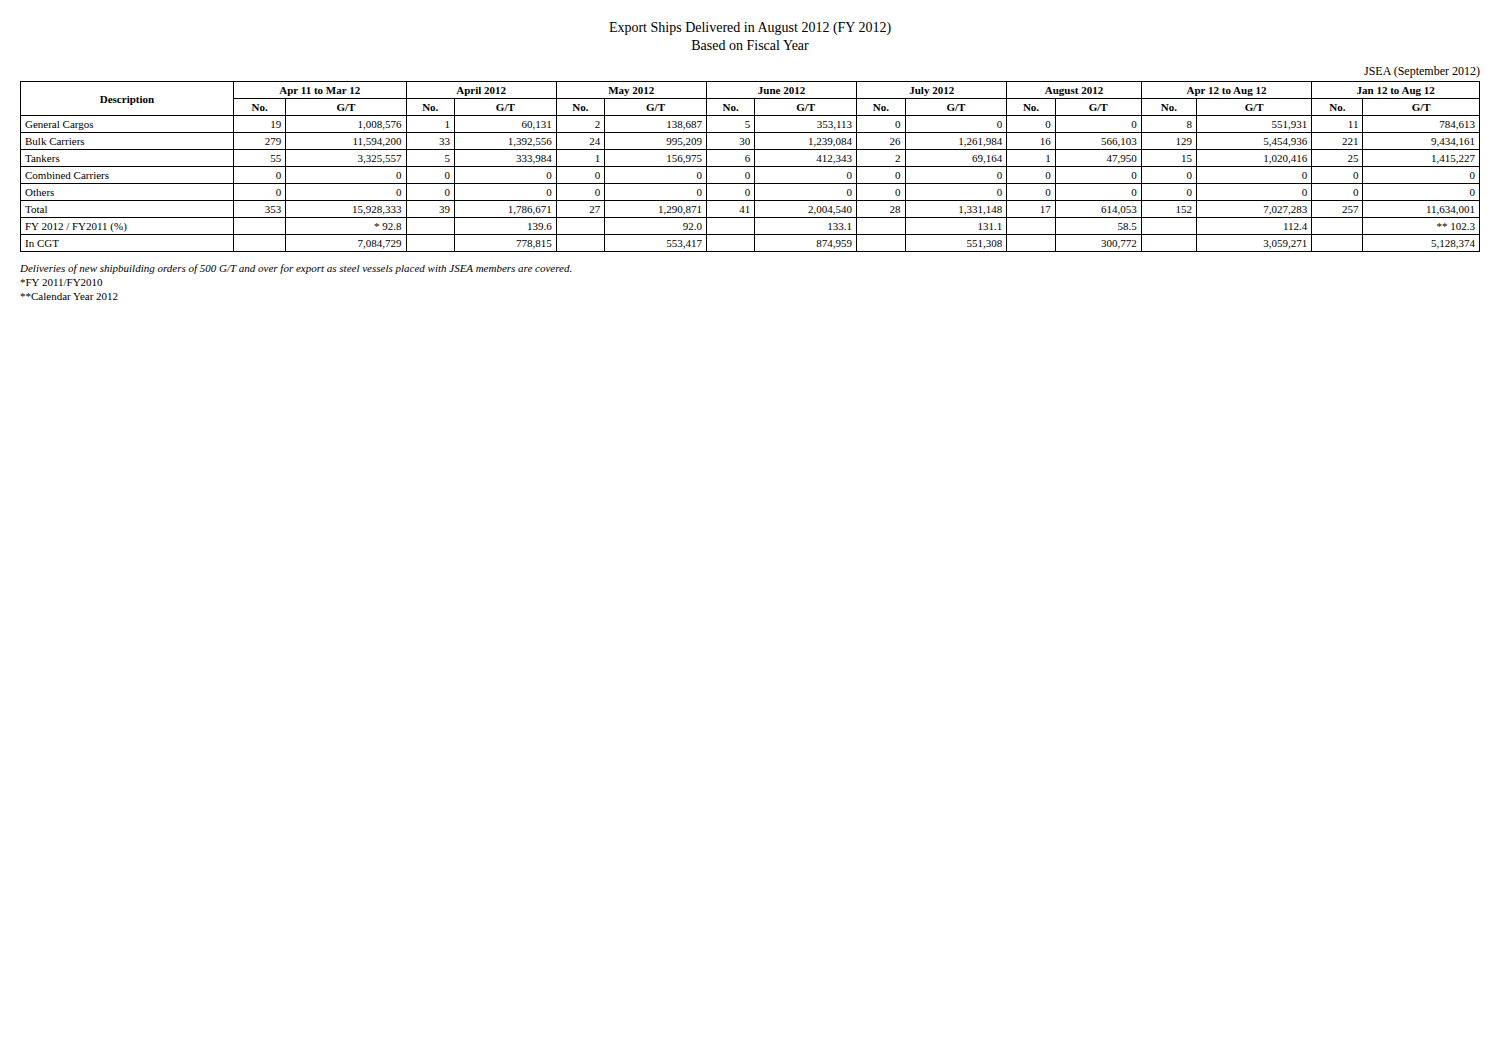Export Ships Delivered in August 2012 (FY 2012)
Based on Fiscal Year
JSEA (September 2012)
| Description | Apr 11 to Mar 12 | April 2012 | May 2012 | June 2012 | July 2012 | August 2012 | Apr 12 to Aug 12 | Jan 12 to Aug 12 |
| --- | --- | --- | --- | --- | --- | --- | --- | --- |
| No. | G/T | No. | G/T | No. | G/T | No. | G/T | No. | G/T | No. | G/T | No. | G/T | No. | G/T |
| General Cargos | 19 | 1,008,576 | 1 | 60,131 | 2 | 138,687 | 5 | 353,113 | 0 | 0 | 0 | 0 | 8 | 551,931 | 11 | 784,613 |
| Bulk Carriers | 279 | 11,594,200 | 33 | 1,392,556 | 24 | 995,209 | 30 | 1,239,084 | 26 | 1,261,984 | 16 | 566,103 | 129 | 5,454,936 | 221 | 9,434,161 |
| Tankers | 55 | 3,325,557 | 5 | 333,984 | 1 | 156,975 | 6 | 412,343 | 2 | 69,164 | 1 | 47,950 | 15 | 1,020,416 | 25 | 1,415,227 |
| Combined Carriers | 0 | 0 | 0 | 0 | 0 | 0 | 0 | 0 | 0 | 0 | 0 | 0 | 0 | 0 | 0 | 0 |
| Others | 0 | 0 | 0 | 0 | 0 | 0 | 0 | 0 | 0 | 0 | 0 | 0 | 0 | 0 | 0 | 0 |
| Total | 353 | 15,928,333 | 39 | 1,786,671 | 27 | 1,290,871 | 41 | 2,004,540 | 28 | 1,331,148 | 17 | 614,053 | 152 | 7,027,283 | 257 | 11,634,001 |
| FY 2012 / FY2011 (%) | | * 92.8 | | 139.6 | | 92.0 | | 133.1 | | 131.1 | | 58.5 | | 112.4 | | ** 102.3 |
| In CGT | | 7,084,729 | | 778,815 | | 553,417 | | 874,959 | | 551,308 | | 300,772 | | 3,059,271 | | 5,128,374 |
Deliveries of new shipbuilding orders of 500 G/T and over for export as steel vessels placed with JSEA members are covered.
*FY 2011/FY2010
**Calendar Year 2012